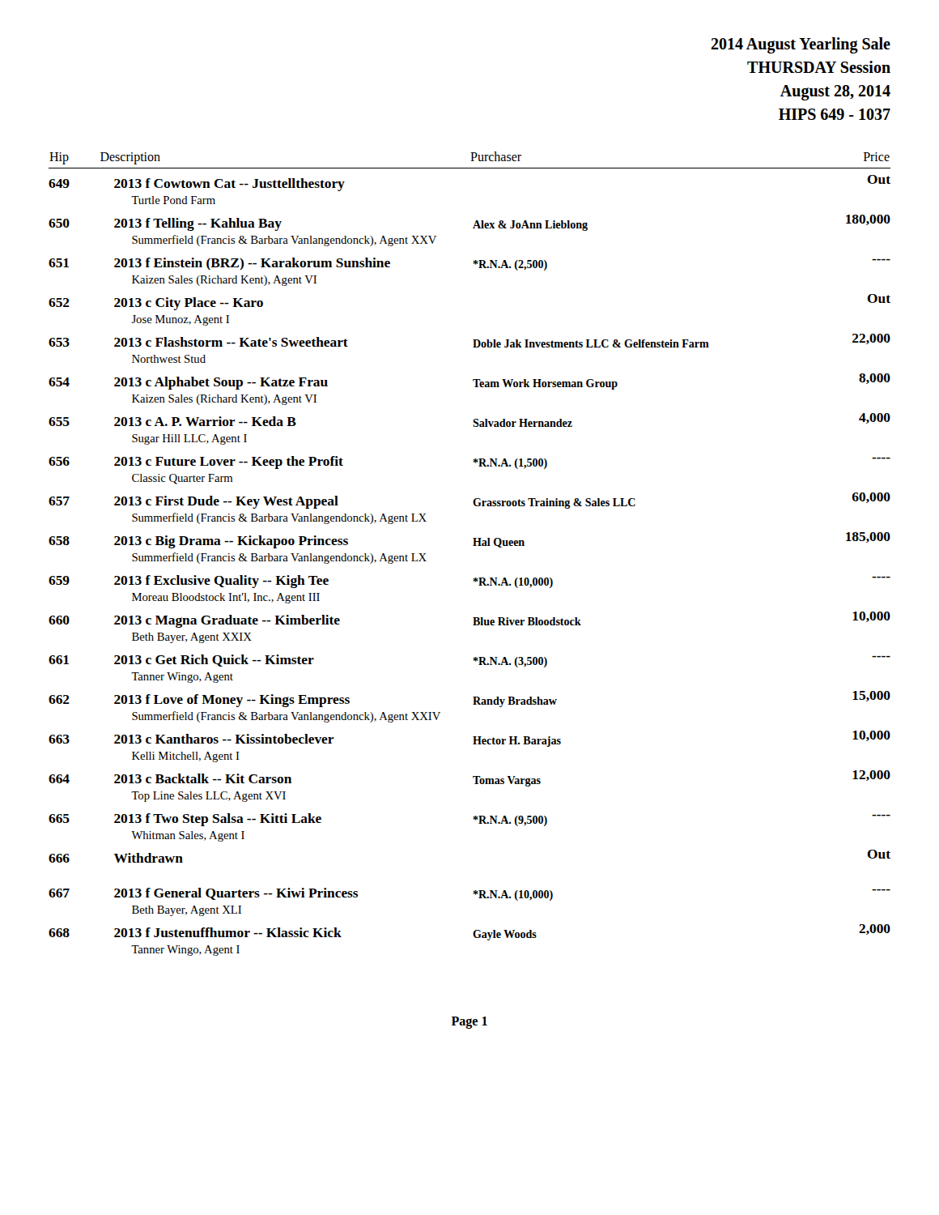2014 August Yearling Sale
THURSDAY Session
August 28, 2014
HIPS 649 - 1037
| Hip | Description | Purchaser | Price |
| --- | --- | --- | --- |
| 649 | 2013 f Cowtown Cat -- Justtellthestory | | Out |
| | Turtle Pond Farm |
| 650 | 2013 f Telling -- Kahlua Bay | Alex & JoAnn Lieblong | 180,000 |
| | Summerfield (Francis & Barbara Vanlangendonck), Agent XXV |
| 651 | 2013 f Einstein (BRZ) -- Karakorum Sunshine | *R.N.A. (2,500) | ---- |
| | Kaizen Sales (Richard Kent), Agent VI |
| 652 | 2013 c City Place -- Karo | | Out |
| | Jose Munoz, Agent I |
| 653 | 2013 c Flashstorm -- Kate's Sweetheart | Doble Jak Investments LLC & Gelfenstein Farm | 22,000 |
| | Northwest Stud |
| 654 | 2013 c Alphabet Soup -- Katze Frau | Team Work Horseman Group | 8,000 |
| | Kaizen Sales (Richard Kent), Agent VI |
| 655 | 2013 c A. P. Warrior -- Keda B | Salvador Hernandez | 4,000 |
| | Sugar Hill LLC, Agent I |
| 656 | 2013 c Future Lover -- Keep the Profit | *R.N.A. (1,500) | ---- |
| | Classic Quarter Farm |
| 657 | 2013 c First Dude -- Key West Appeal | Grassroots Training & Sales LLC | 60,000 |
| | Summerfield (Francis & Barbara Vanlangendonck), Agent LX |
| 658 | 2013 c Big Drama -- Kickapoo Princess | Hal Queen | 185,000 |
| | Summerfield (Francis & Barbara Vanlangendonck), Agent LX |
| 659 | 2013 f Exclusive Quality -- Kigh Tee | *R.N.A. (10,000) | ---- |
| | Moreau Bloodstock Int'l, Inc., Agent III |
| 660 | 2013 c Magna Graduate -- Kimberlite | Blue River Bloodstock | 10,000 |
| | Beth Bayer, Agent XXIX |
| 661 | 2013 c Get Rich Quick -- Kimster | *R.N.A. (3,500) | ---- |
| | Tanner Wingo, Agent |
| 662 | 2013 f Love of Money -- Kings Empress | Randy Bradshaw | 15,000 |
| | Summerfield (Francis & Barbara Vanlangendonck), Agent XXIV |
| 663 | 2013 c Kantharos -- Kissintobeclever | Hector H. Barajas | 10,000 |
| | Kelli Mitchell, Agent I |
| 664 | 2013 c Backtalk -- Kit Carson | Tomas Vargas | 12,000 |
| | Top Line Sales LLC, Agent XVI |
| 665 | 2013 f Two Step Salsa -- Kitti Lake | *R.N.A. (9,500) | ---- |
| | Whitman Sales, Agent I |
| 666 | Withdrawn | | Out |
| 667 | 2013 f General Quarters -- Kiwi Princess | *R.N.A. (10,000) | ---- |
| | Beth Bayer, Agent XLI |
| 668 | 2013 f Justenuffhumor -- Klassic Kick | Gayle Woods | 2,000 |
| | Tanner Wingo, Agent I |
Page 1